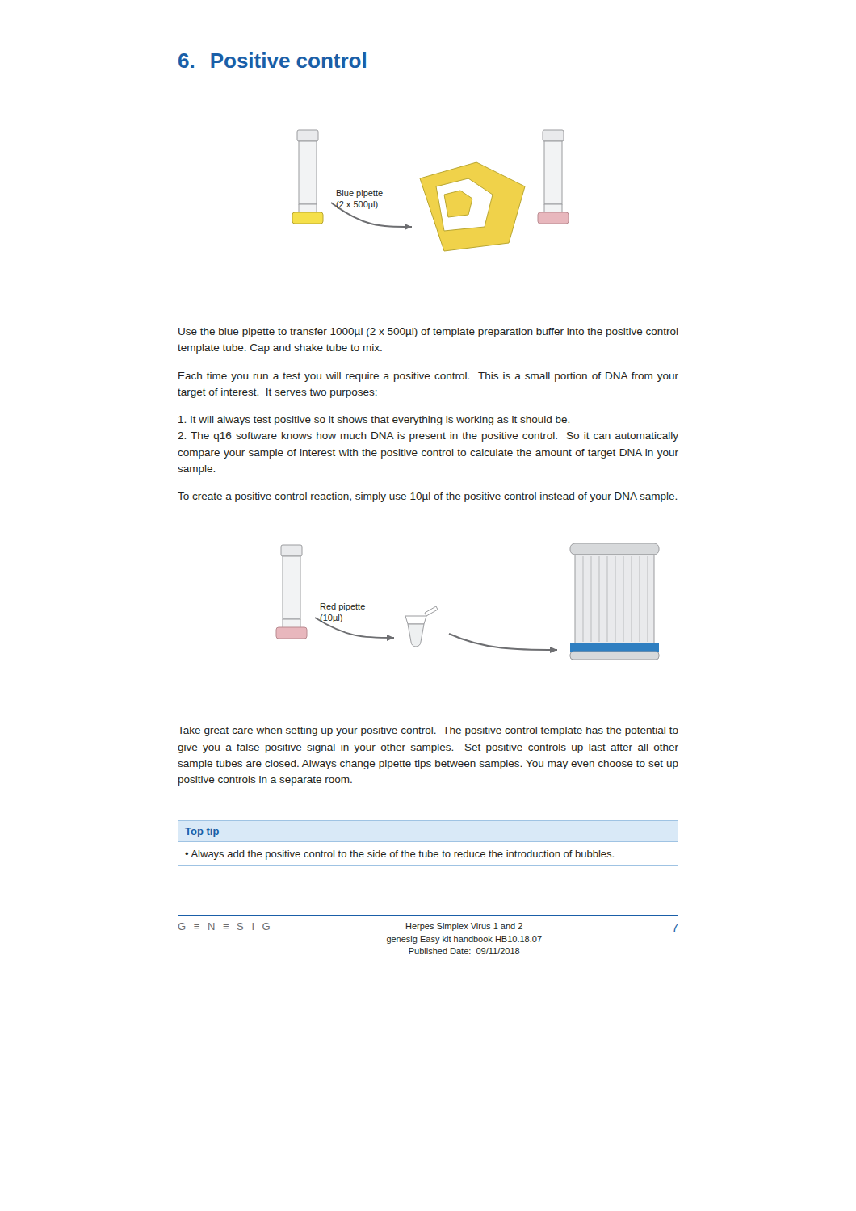6. Positive control
Blue pipette (2 x 500µl)
Use the blue pipette to transfer 1000µl (2 x 500µl) of template preparation buffer into the positive control template tube. Cap and shake tube to mix.
Each time you run a test you will require a positive control. This is a small portion of DNA from your target of interest. It serves two purposes:
1. It will always test positive so it shows that everything is working as it should be.
2. The q16 software knows how much DNA is present in the positive control. So it can automatically compare your sample of interest with the positive control to calculate the amount of target DNA in your sample.
To create a positive control reaction, simply use 10µl of the positive control instead of your DNA sample.
Red pipette (10µl)
Take great care when setting up your positive control. The positive control template has the potential to give you a false positive signal in your other samples. Set positive controls up last after all other sample tubes are closed. Always change pipette tips between samples. You may even choose to set up positive controls in a separate room.
| Top tip |
| --- |
| • Always add the positive control to the side of the tube to reduce the introduction of bubbles. |
G ≡ N ≡ S I G
Herpes Simplex Virus 1 and 2
genesig Easy kit handbook HB10.18.07
Published Date: 09/11/2018
7